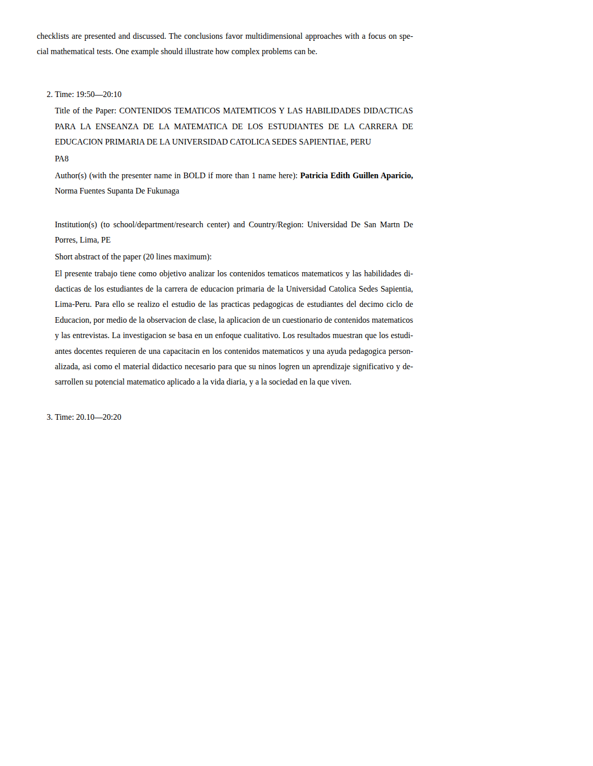checklists are presented and discussed. The conclusions favor multidimensional approaches with a focus on special mathematical tests. One example should illustrate how complex problems can be.
Time: 19:50—20:10
Title of the Paper: CONTENIDOS TEMATICOS MATEMTICOS Y LAS HABILIDADES DIDACTICAS PARA LA ENSEANZA DE LA MATEMATICA DE LOS ESTUDIANTES DE LA CARRERA DE EDUCACION PRIMARIA DE LA UNIVERSIDAD CATOLICA SEDES SAPIENTIAE, PERU
PA8
Author(s) (with the presenter name in BOLD if more than 1 name here): Patricia Edith Guillen Aparicio, Norma Fuentes Supanta De Fukunaga
Institution(s) (to school/department/research center) and Country/Region: Universidad De San Martn De Porres, Lima, PE
Short abstract of the paper (20 lines maximum):
El presente trabajo tiene como objetivo analizar los contenidos tematicos matematicos y las habilidades didacticas de los estudiantes de la carrera de educacion primaria de la Universidad Catolica Sedes Sapientia, Lima-Peru. Para ello se realizo el estudio de las practicas pedagogicas de estudiantes del decimo ciclo de Educacion, por medio de la observacion de clase, la aplicacion de un cuestionario de contenidos matematicos y las entrevistas. La investigacion se basa en un enfoque cualitativo. Los resultados muestran que los estudiantes docentes requieren de una capacitacin en los contenidos matematicos y una ayuda pedagogica personalizada, asi como el material didactico necesario para que su ninos logren un aprendizaje significativo y desarrollen su potencial matematico aplicado a la vida diaria, y a la sociedad en la que viven.
Time: 20.10—20:20